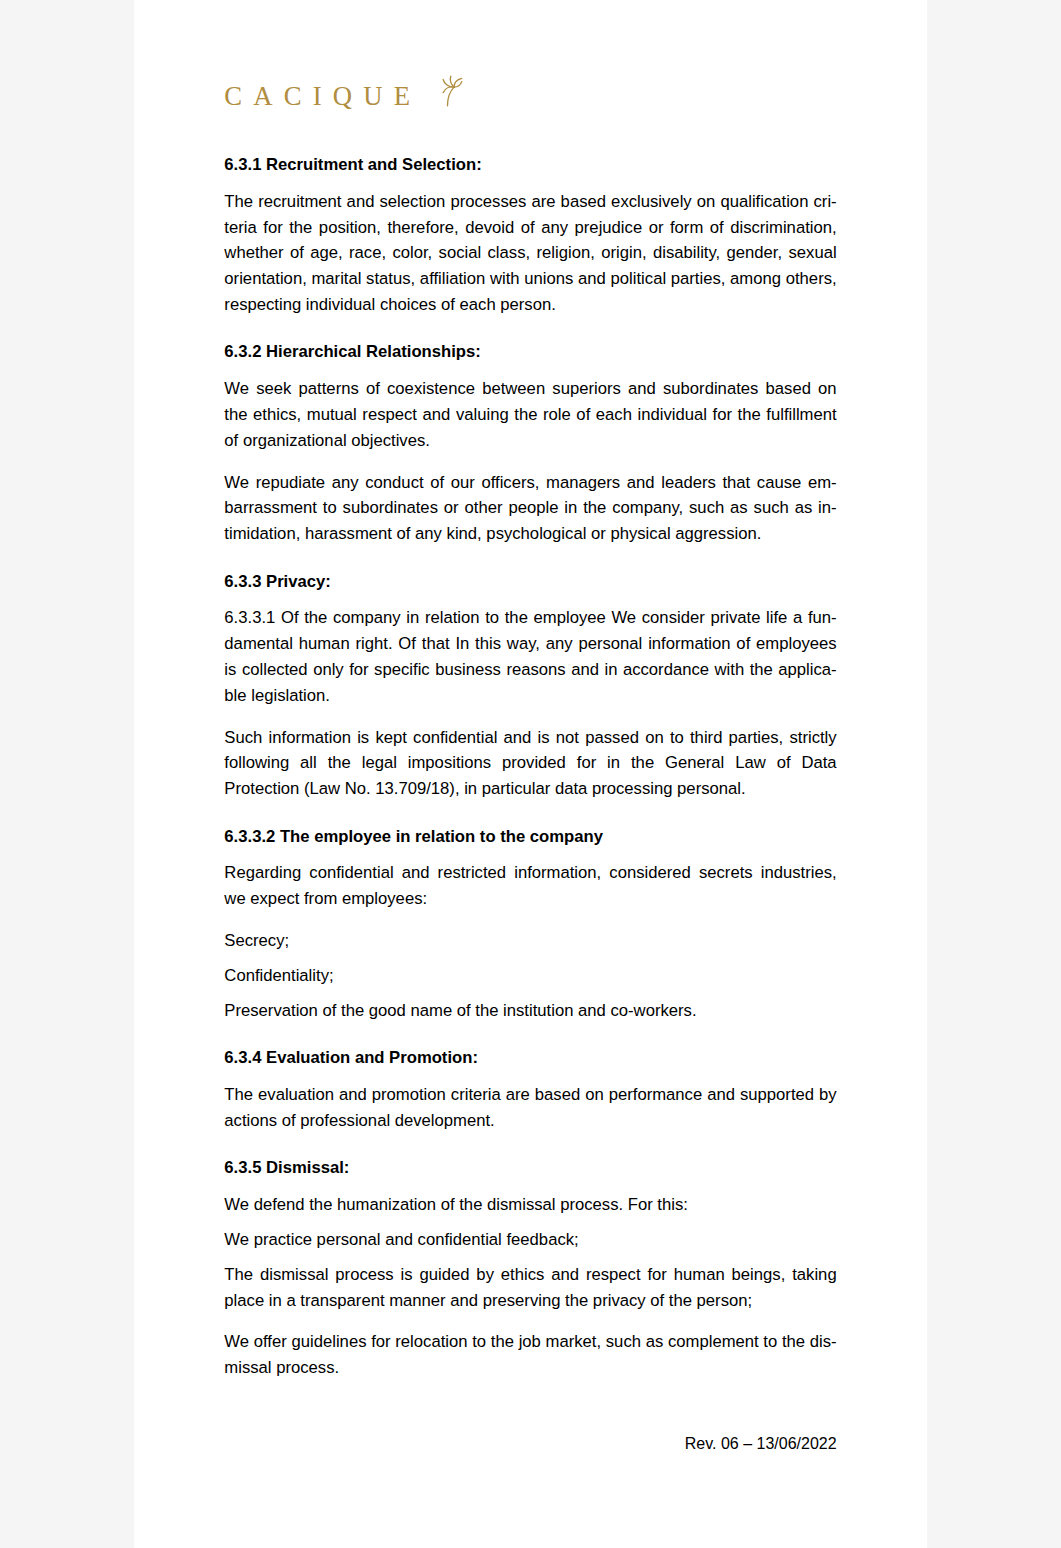Cacique
6.3.1 Recruitment and Selection:
The recruitment and selection processes are based exclusively on qualification criteria for the position, therefore, devoid of any prejudice or form of discrimination, whether of age, race, color, social class, religion, origin, disability, gender, sexual orientation, marital status, affiliation with unions and political parties, among others, respecting individual choices of each person.
6.3.2 Hierarchical Relationships:
We seek patterns of coexistence between superiors and subordinates based on the ethics, mutual respect and valuing the role of each individual for the fulfillment of organizational objectives.
We repudiate any conduct of our officers, managers and leaders that cause embarrassment to subordinates or other people in the company, such as such as intimidation, harassment of any kind, psychological or physical aggression.
6.3.3 Privacy:
6.3.3.1 Of the company in relation to the employee We consider private life a fundamental human right. Of that In this way, any personal information of employees is collected only for specific business reasons and in accordance with the applicable legislation.
Such information is kept confidential and is not passed on to third parties, strictly following all the legal impositions provided for in the General Law of Data Protection (Law No. 13.709/18), in particular data processing personal.
6.3.3.2 The employee in relation to the company
Regarding confidential and restricted information, considered secrets industries, we expect from employees:
Secrecy;
Confidentiality;
Preservation of the good name of the institution and co-workers.
6.3.4 Evaluation and Promotion:
The evaluation and promotion criteria are based on performance and supported by actions of professional development.
6.3.5 Dismissal:
We defend the humanization of the dismissal process. For this:
We practice personal and confidential feedback;
The dismissal process is guided by ethics and respect for human beings, taking place in a transparent manner and preserving the privacy of the person;
We offer guidelines for relocation to the job market, such as complement to the dismissal process.
Rev. 06 – 13/06/2022